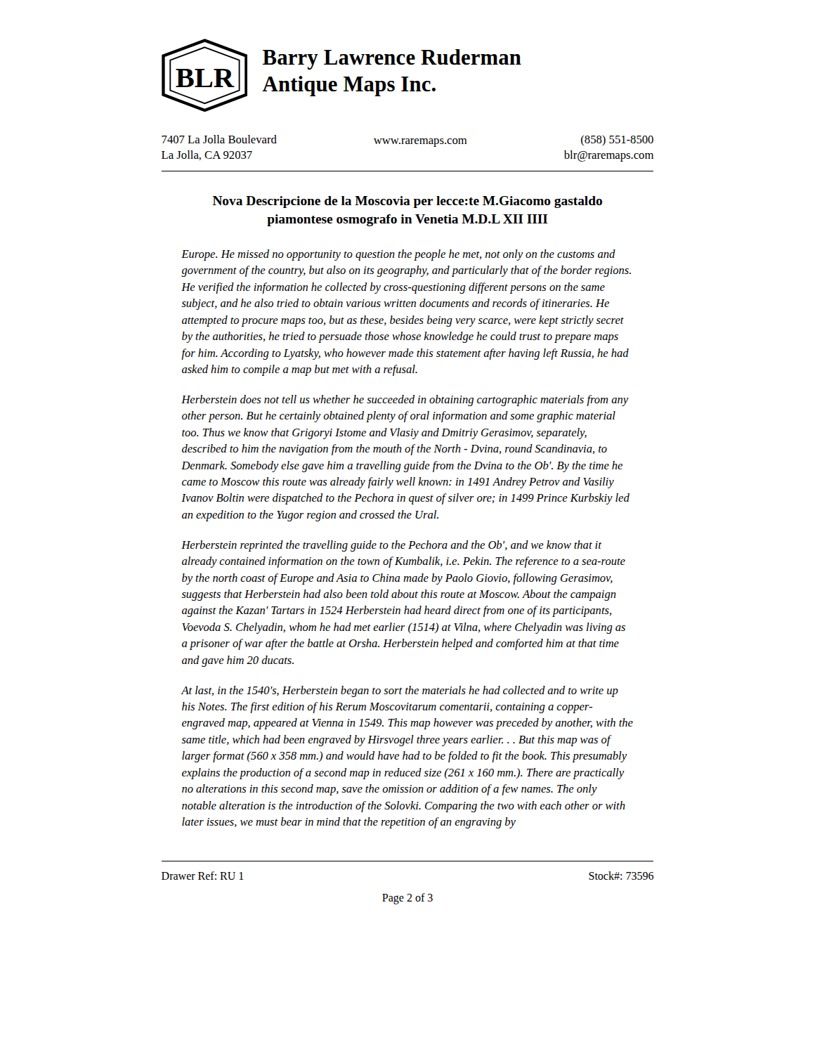BLR
Barry Lawrence Ruderman
Antique Maps Inc.
7407 La Jolla Boulevard
La Jolla, CA 92037
www.raremaps.com
(858) 551-8500
blr@raremaps.com
Nova Descripcione de la Moscovia per lecce:te M.Giacomo gastaldo piamontese osmografo in Venetia M.D.L XII IIII
Europe. He missed no opportunity to question the people he met, not only on the customs and government of the country, but also on its geography, and particularly that of the border regions. He verified the information he collected by cross-questioning different persons on the same subject, and he also tried to obtain various written documents and records of itineraries. He attempted to procure maps too, but as these, besides being very scarce, were kept strictly secret by the authorities, he tried to persuade those whose knowledge he could trust to prepare maps for him. According to Lyatsky, who however made this statement after having left Russia, he had asked him to compile a map but met with a refusal.
Herberstein does not tell us whether he succeeded in obtaining cartographic materials from any other person. But he certainly obtained plenty of oral information and some graphic material too. Thus we know that Grigoryi Istome and Vlasiy and Dmitriy Gerasimov, separately, described to him the navigation from the mouth of the North - Dvina, round Scandinavia, to Denmark. Somebody else gave him a travelling guide from the Dvina to the Ob'. By the time he came to Moscow this route was already fairly well known: in 1491 Andrey Petrov and Vasiliy Ivanov Boltin were dispatched to the Pechora in quest of silver ore; in 1499 Prince Kurbskiy led an expedition to the Yugor region and crossed the Ural.
Herberstein reprinted the travelling guide to the Pechora and the Ob', and we know that it already contained information on the town of Kumbalik, i.e. Pekin. The reference to a sea-route by the north coast of Europe and Asia to China made by Paolo Giovio, following Gerasimov, suggests that Herberstein had also been told about this route at Moscow. About the campaign against the Kazan' Tartars in 1524 Herberstein had heard direct from one of its participants, Voevoda S. Chelyadin, whom he had met earlier (1514) at Vilna, where Chelyadin was living as a prisoner of war after the battle at Orsha. Herberstein helped and comforted him at that time and gave him 20 ducats.
At last, in the 1540's, Herberstein began to sort the materials he had collected and to write up his Notes. The first edition of his Rerum Moscovitarum comentarii, containing a copper-engraved map, appeared at Vienna in 1549. This map however was preceded by another, with the same title, which had been engraved by Hirsvogel three years earlier. . . But this map was of larger format (560 x 358 mm.) and would have had to be folded to fit the book. This presumably explains the production of a second map in reduced size (261 x 160 mm.). There are practically no alterations in this second map, save the omission or addition of a few names. The only notable alteration is the introduction of the Solovki. Comparing the two with each other or with later issues, we must bear in mind that the repetition of an engraving by
Drawer Ref: RU 1
Stock#: 73596
Page 2 of 3